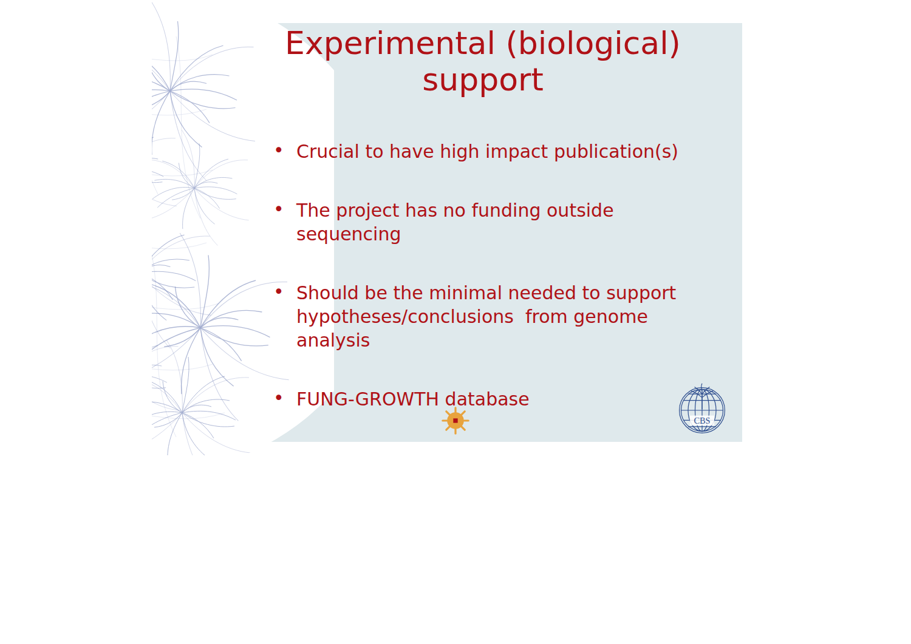Experimental (biological)
support
Crucial to have high impact publication(s)
The project has no funding outside sequencing
Should be the minimal needed to support hypotheses/conclusions from genome analysis
FUNG-GROWTH database
CBS